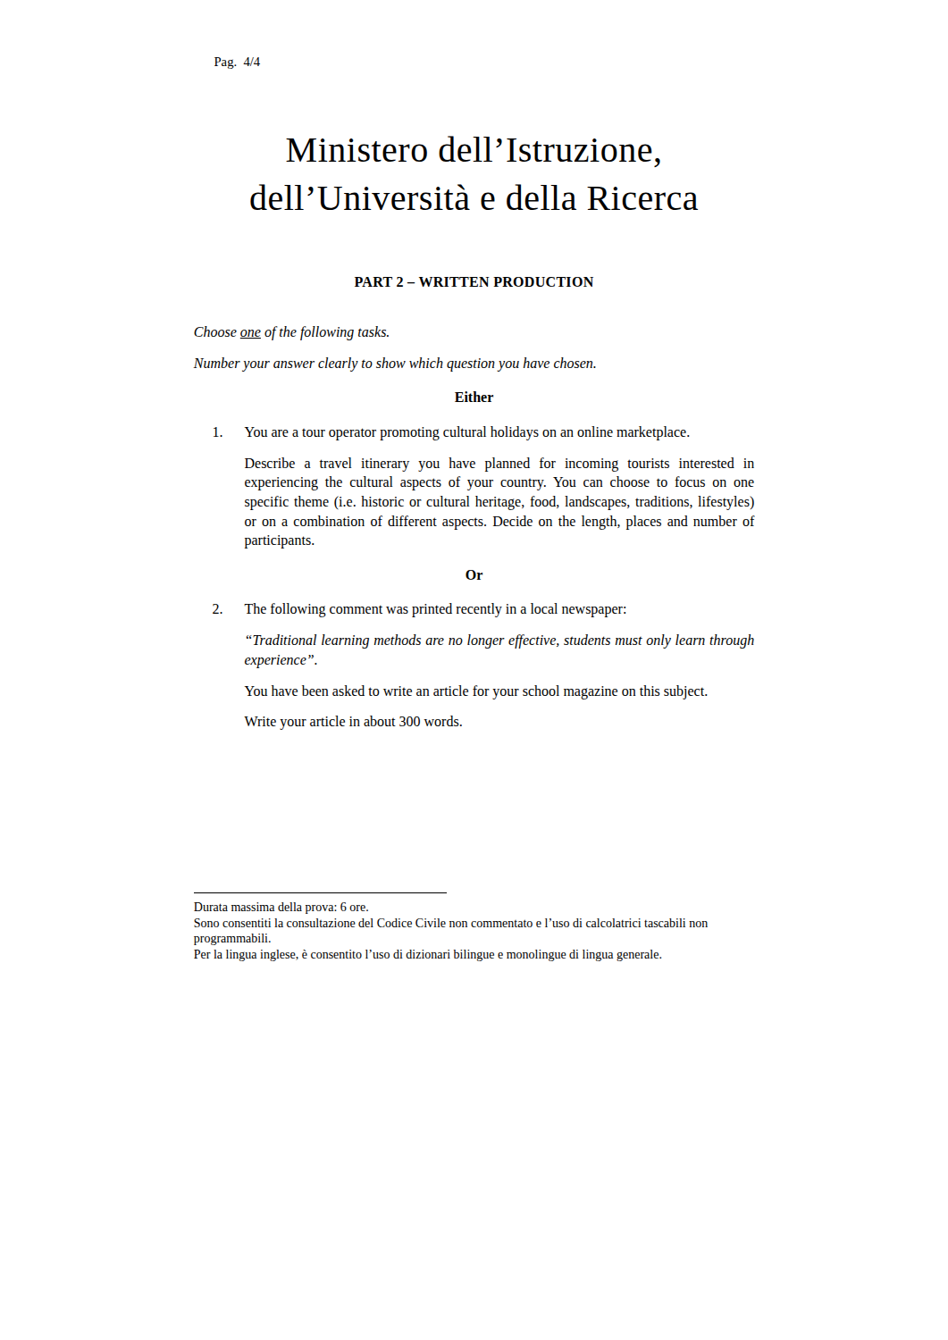Pag. 4/4
Ministero dell’Istruzione, dell’Università e della Ricerca
PART 2 – WRITTEN PRODUCTION
Choose one of the following tasks.
Number your answer clearly to show which question you have chosen.
Either
You are a tour operator promoting cultural holidays on an online marketplace.
Describe a travel itinerary you have planned for incoming tourists interested in experiencing the cultural aspects of your country. You can choose to focus on one specific theme (i.e. historic or cultural heritage, food, landscapes, traditions, lifestyles) or on a combination of different aspects. Decide on the length, places and number of participants.
Or
The following comment was printed recently in a local newspaper:
“Traditional learning methods are no longer effective, students must only learn through experience”.
You have been asked to write an article for your school magazine on this subject.
Write your article in about 300 words.
Durata massima della prova: 6 ore.
Sono consentiti la consultazione del Codice Civile non commentato e l’uso di calcolatrici tascabili non programmabili.
Per la lingua inglese, è consentito l’uso di dizionari bilingue e monolingue di lingua generale.